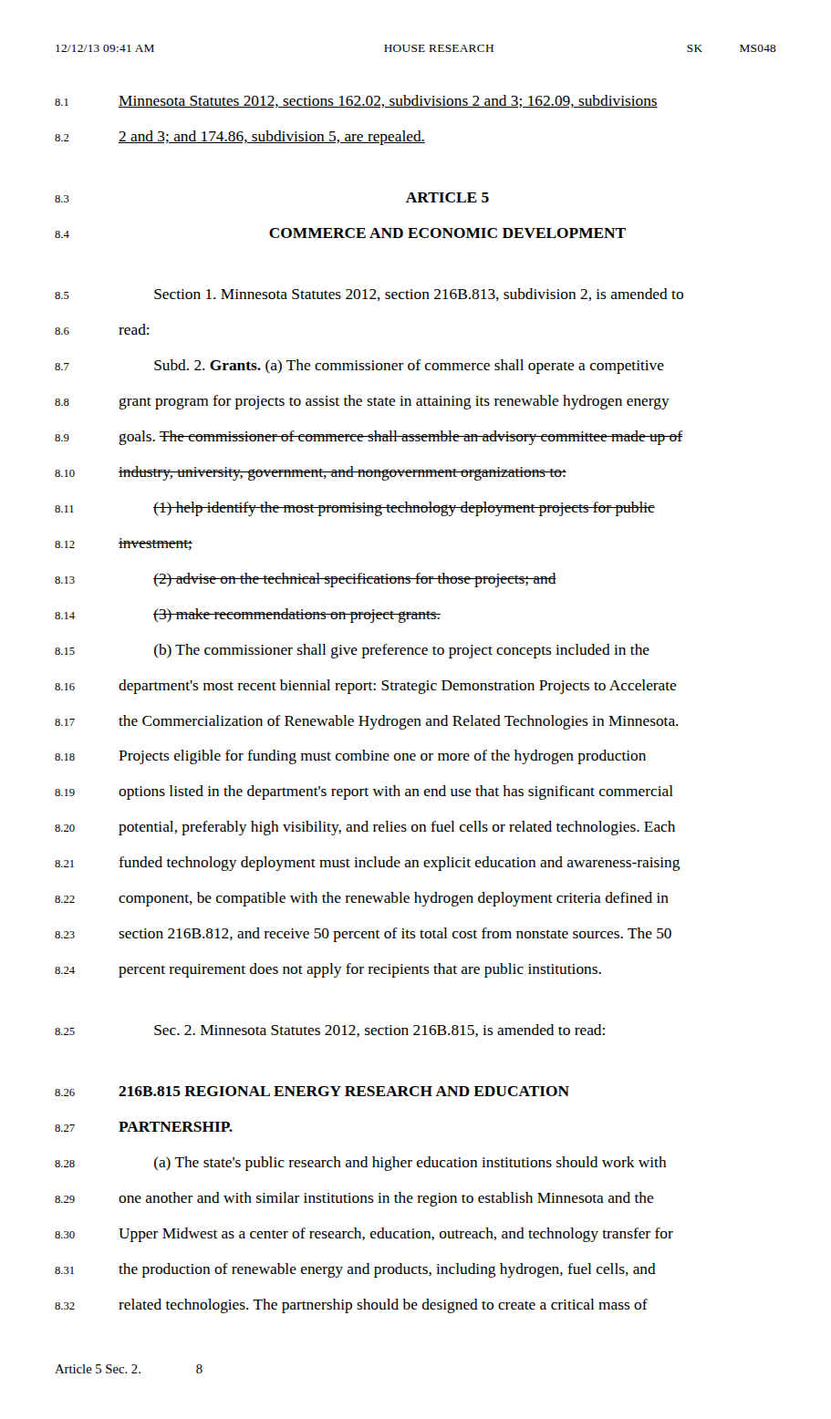12/12/13 09:41 AM
HOUSE RESEARCH
SK MS048
8.1
Minnesota Statutes 2012, sections 162.02, subdivisions 2 and 3; 162.09, subdivisions
8.2
2 and 3; and 174.86, subdivision 5, are repealed.
8.3
ARTICLE 5
8.4
COMMERCE AND ECONOMIC DEVELOPMENT
8.5
Section 1. Minnesota Statutes 2012, section 216B.813, subdivision 2, is amended to
8.6
read:
8.7
Subd. 2. Grants. (a) The commissioner of commerce shall operate a competitive
8.8
grant program for projects to assist the state in attaining its renewable hydrogen energy
8.9
goals. The commissioner of commerce shall assemble an advisory committee made up of
8.10
industry, university, government, and nongovernment organizations to:
8.11
(1) help identify the most promising technology deployment projects for public
8.12
investment;
8.13
(2) advise on the technical specifications for those projects; and
8.14
(3) make recommendations on project grants.
8.15
(b) The commissioner shall give preference to project concepts included in the
8.16
department's most recent biennial report: Strategic Demonstration Projects to Accelerate
8.17
the Commercialization of Renewable Hydrogen and Related Technologies in Minnesota.
8.18
Projects eligible for funding must combine one or more of the hydrogen production
8.19
options listed in the department's report with an end use that has significant commercial
8.20
potential, preferably high visibility, and relies on fuel cells or related technologies. Each
8.21
funded technology deployment must include an explicit education and awareness-raising
8.22
component, be compatible with the renewable hydrogen deployment criteria defined in
8.23
section 216B.812, and receive 50 percent of its total cost from nonstate sources. The 50
8.24
percent requirement does not apply for recipients that are public institutions.
8.25
Sec. 2. Minnesota Statutes 2012, section 216B.815, is amended to read:
8.26
216B.815 REGIONAL ENERGY RESEARCH AND EDUCATION
8.27
PARTNERSHIP.
8.28
(a) The state's public research and higher education institutions should work with
8.29
one another and with similar institutions in the region to establish Minnesota and the
8.30
Upper Midwest as a center of research, education, outreach, and technology transfer for
8.31
the production of renewable energy and products, including hydrogen, fuel cells, and
8.32
related technologies. The partnership should be designed to create a critical mass of
Article 5 Sec. 2.
8